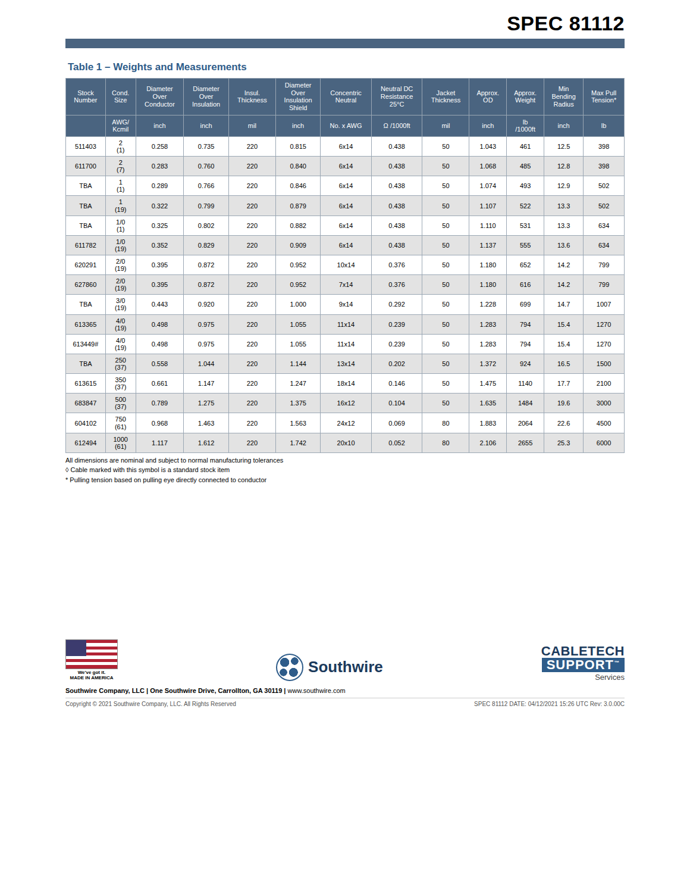SPEC 81112
Table 1 – Weights and Measurements
| Stock Number | Cond. Size | Diameter Over Conductor | Diameter Over Insulation | Insul. Thickness | Diameter Over Insulation Shield | Concentric Neutral | Neutral DC Resistance 25°C | Jacket Thickness | Approx. OD | Approx. Weight | Min Bending Radius | Max Pull Tension* |
| --- | --- | --- | --- | --- | --- | --- | --- | --- | --- | --- | --- | --- |
| | AWG/ Kcmil | inch | inch | mil | inch | No. x AWG | Ω /1000ft | mil | inch | lb /1000ft | inch | lb |
| 511403 | 2 (1) | 0.258 | 0.735 | 220 | 0.815 | 6x14 | 0.438 | 50 | 1.043 | 461 | 12.5 | 398 |
| 611700 | 2 (7) | 0.283 | 0.760 | 220 | 0.840 | 6x14 | 0.438 | 50 | 1.068 | 485 | 12.8 | 398 |
| TBA | 1 (1) | 0.289 | 0.766 | 220 | 0.846 | 6x14 | 0.438 | 50 | 1.074 | 493 | 12.9 | 502 |
| TBA | 1 (19) | 0.322 | 0.799 | 220 | 0.879 | 6x14 | 0.438 | 50 | 1.107 | 522 | 13.3 | 502 |
| TBA | 1/0 (1) | 0.325 | 0.802 | 220 | 0.882 | 6x14 | 0.438 | 50 | 1.110 | 531 | 13.3 | 634 |
| 611782 | 1/0 (19) | 0.352 | 0.829 | 220 | 0.909 | 6x14 | 0.438 | 50 | 1.137 | 555 | 13.6 | 634 |
| 620291 | 2/0 (19) | 0.395 | 0.872 | 220 | 0.952 | 10x14 | 0.376 | 50 | 1.180 | 652 | 14.2 | 799 |
| 627860 | 2/0 (19) | 0.395 | 0.872 | 220 | 0.952 | 7x14 | 0.376 | 50 | 1.180 | 616 | 14.2 | 799 |
| TBA | 3/0 (19) | 0.443 | 0.920 | 220 | 1.000 | 9x14 | 0.292 | 50 | 1.228 | 699 | 14.7 | 1007 |
| 613365 | 4/0 (19) | 0.498 | 0.975 | 220 | 1.055 | 11x14 | 0.239 | 50 | 1.283 | 794 | 15.4 | 1270 |
| 613449# | 4/0 (19) | 0.498 | 0.975 | 220 | 1.055 | 11x14 | 0.239 | 50 | 1.283 | 794 | 15.4 | 1270 |
| TBA | 250 (37) | 0.558 | 1.044 | 220 | 1.144 | 13x14 | 0.202 | 50 | 1.372 | 924 | 16.5 | 1500 |
| 613615 | 350 (37) | 0.661 | 1.147 | 220 | 1.247 | 18x14 | 0.146 | 50 | 1.475 | 1140 | 17.7 | 2100 |
| 683847 | 500 (37) | 0.789 | 1.275 | 220 | 1.375 | 16x12 | 0.104 | 50 | 1.635 | 1484 | 19.6 | 3000 |
| 604102 | 750 (61) | 0.968 | 1.463 | 220 | 1.563 | 24x12 | 0.069 | 80 | 1.883 | 2064 | 22.6 | 4500 |
| 612494 | 1000 (61) | 1.117 | 1.612 | 220 | 1.742 | 20x10 | 0.052 | 80 | 2.106 | 2655 | 25.3 | 6000 |
All dimensions are nominal and subject to normal manufacturing tolerances
◊ Cable marked with this symbol is a standard stock item
* Pulling tension based on pulling eye directly connected to conductor
We've got it.
MADE IN AMERICA
Southwire
CABLETECH
SUPPORT™
Services
Southwire Company, LLC | One Southwire Drive, Carrollton, GA 30119 | www.southwire.com
Copyright © 2021 Southwire Company, LLC. All Rights Reserved
SPEC 81112 DATE: 04/12/2021 15:26 UTC Rev: 3.0.00C